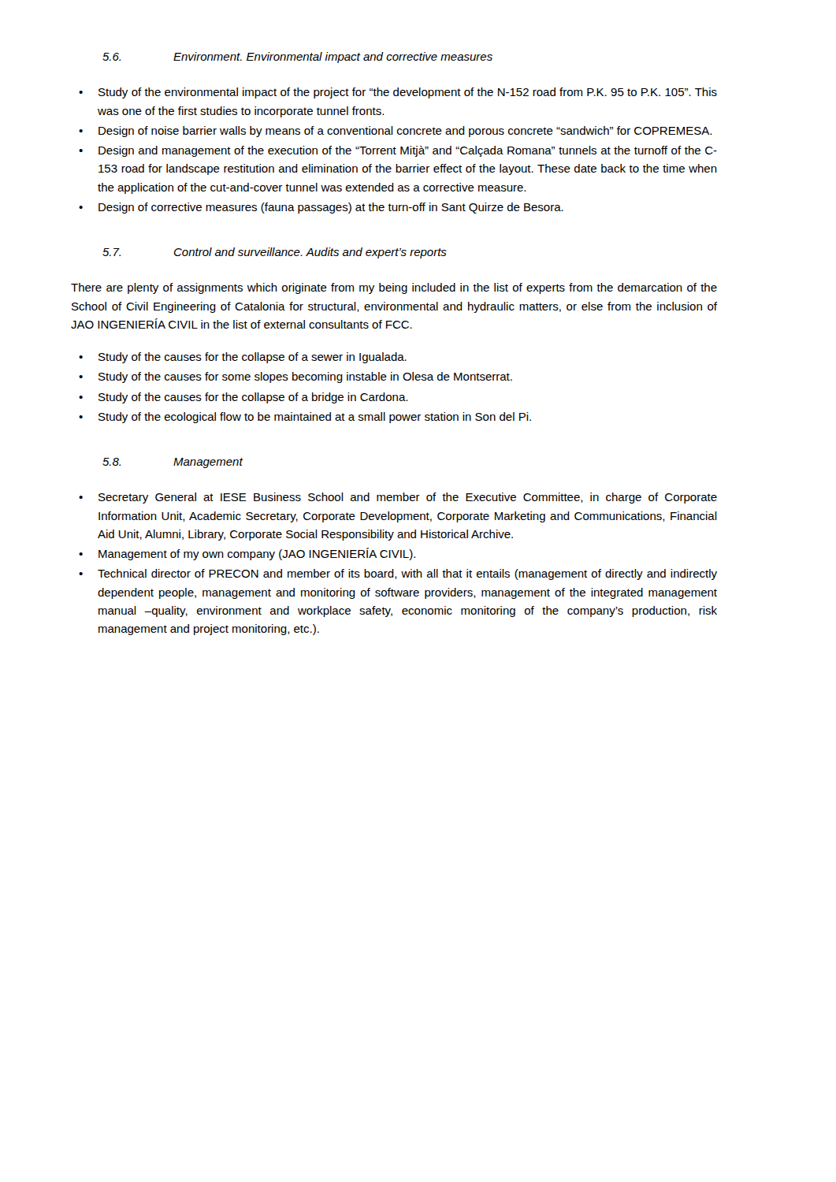5.6. Environment. Environmental impact and corrective measures
Study of the environmental impact of the project for “the development of the N-152 road from P.K. 95 to P.K. 105”. This was one of the first studies to incorporate tunnel fronts.
Design of noise barrier walls by means of a conventional concrete and porous concrete “sandwich” for COPREMESA.
Design and management of the execution of the “Torrent Mitjà” and “Calçada Romana” tunnels at the turnoff of the C-153 road for landscape restitution and elimination of the barrier effect of the layout. These date back to the time when the application of the cut-and-cover tunnel was extended as a corrective measure.
Design of corrective measures (fauna passages) at the turn-off in Sant Quirze de Besora.
5.7. Control and surveillance. Audits and expert’s reports
There are plenty of assignments which originate from my being included in the list of experts from the demarcation of the School of Civil Engineering of Catalonia for structural, environmental and hydraulic matters, or else from the inclusion of JAO INGENIERÍA CIVIL in the list of external consultants of FCC.
Study of the causes for the collapse of a sewer in Igualada.
Study of the causes for some slopes becoming instable in Olesa de Montserrat.
Study of the causes for the collapse of a bridge in Cardona.
Study of the ecological flow to be maintained at a small power station in Son del Pi.
5.8. Management
Secretary General at IESE Business School and member of the Executive Committee, in charge of Corporate Information Unit, Academic Secretary, Corporate Development, Corporate Marketing and Communications, Financial Aid Unit, Alumni, Library, Corporate Social Responsibility and Historical Archive.
Management of my own company (JAO INGENIERÍA CIVIL).
Technical director of PRECON and member of its board, with all that it entails (management of directly and indirectly dependent people, management and monitoring of software providers, management of the integrated management manual –quality, environment and workplace safety, economic monitoring of the company’s production, risk management and project monitoring, etc.).